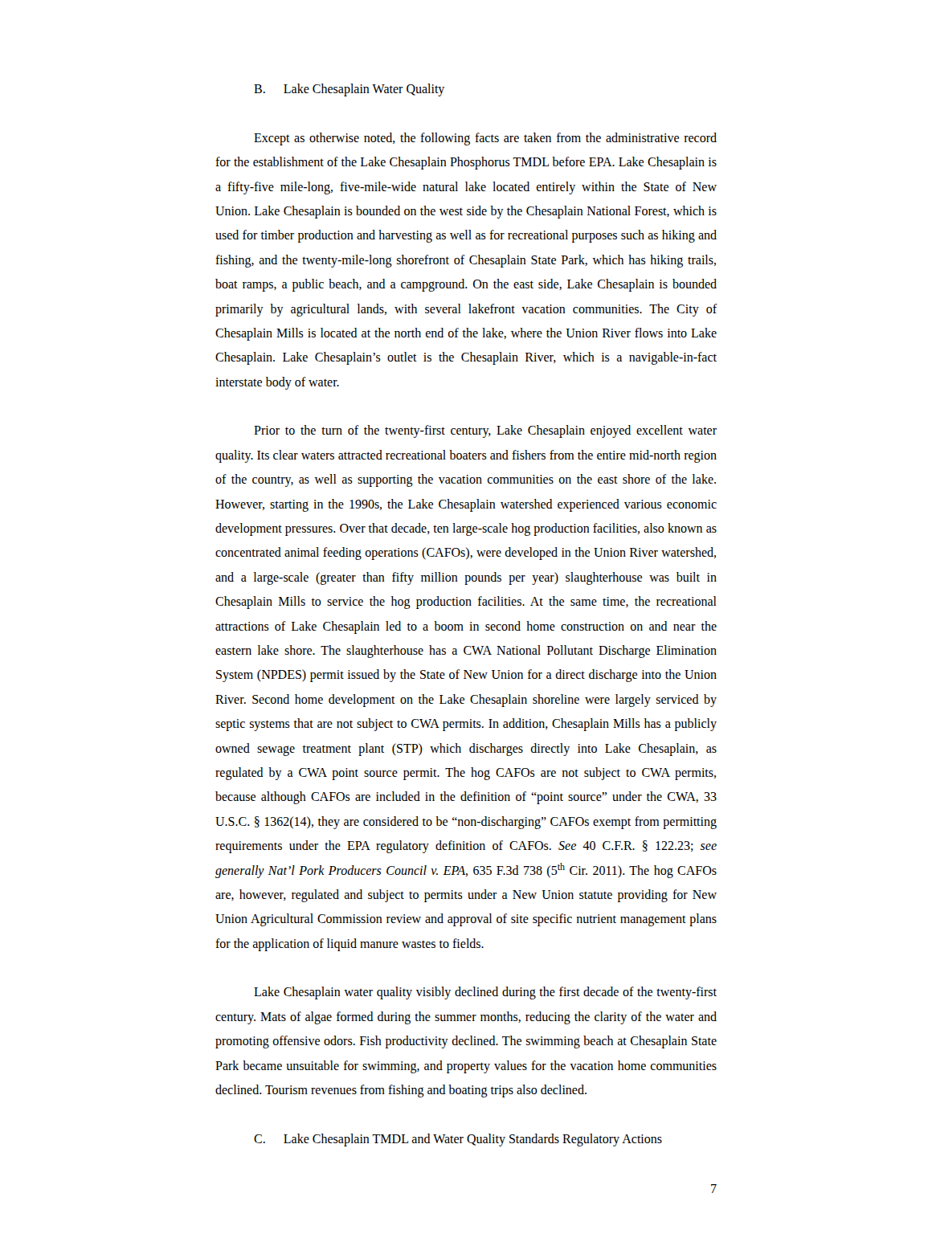B. Lake Chesaplain Water Quality
Except as otherwise noted, the following facts are taken from the administrative record for the establishment of the Lake Chesaplain Phosphorus TMDL before EPA. Lake Chesaplain is a fifty-five mile-long, five-mile-wide natural lake located entirely within the State of New Union. Lake Chesaplain is bounded on the west side by the Chesaplain National Forest, which is used for timber production and harvesting as well as for recreational purposes such as hiking and fishing, and the twenty-mile-long shorefront of Chesaplain State Park, which has hiking trails, boat ramps, a public beach, and a campground. On the east side, Lake Chesaplain is bounded primarily by agricultural lands, with several lakefront vacation communities. The City of Chesaplain Mills is located at the north end of the lake, where the Union River flows into Lake Chesaplain. Lake Chesaplain’s outlet is the Chesaplain River, which is a navigable-in-fact interstate body of water.
Prior to the turn of the twenty-first century, Lake Chesaplain enjoyed excellent water quality. Its clear waters attracted recreational boaters and fishers from the entire mid-north region of the country, as well as supporting the vacation communities on the east shore of the lake. However, starting in the 1990s, the Lake Chesaplain watershed experienced various economic development pressures. Over that decade, ten large-scale hog production facilities, also known as concentrated animal feeding operations (CAFOs), were developed in the Union River watershed, and a large-scale (greater than fifty million pounds per year) slaughterhouse was built in Chesaplain Mills to service the hog production facilities. At the same time, the recreational attractions of Lake Chesaplain led to a boom in second home construction on and near the eastern lake shore. The slaughterhouse has a CWA National Pollutant Discharge Elimination System (NPDES) permit issued by the State of New Union for a direct discharge into the Union River. Second home development on the Lake Chesaplain shoreline were largely serviced by septic systems that are not subject to CWA permits. In addition, Chesaplain Mills has a publicly owned sewage treatment plant (STP) which discharges directly into Lake Chesaplain, as regulated by a CWA point source permit. The hog CAFOs are not subject to CWA permits, because although CAFOs are included in the definition of “point source” under the CWA, 33 U.S.C. § 1362(14), they are considered to be “non-discharging” CAFOs exempt from permitting requirements under the EPA regulatory definition of CAFOs. See 40 C.F.R. § 122.23; see generally Nat’l Pork Producers Council v. EPA, 635 F.3d 738 (5th Cir. 2011). The hog CAFOs are, however, regulated and subject to permits under a New Union statute providing for New Union Agricultural Commission review and approval of site specific nutrient management plans for the application of liquid manure wastes to fields.
Lake Chesaplain water quality visibly declined during the first decade of the twenty-first century. Mats of algae formed during the summer months, reducing the clarity of the water and promoting offensive odors. Fish productivity declined. The swimming beach at Chesaplain State Park became unsuitable for swimming, and property values for the vacation home communities declined. Tourism revenues from fishing and boating trips also declined.
C. Lake Chesaplain TMDL and Water Quality Standards Regulatory Actions
7